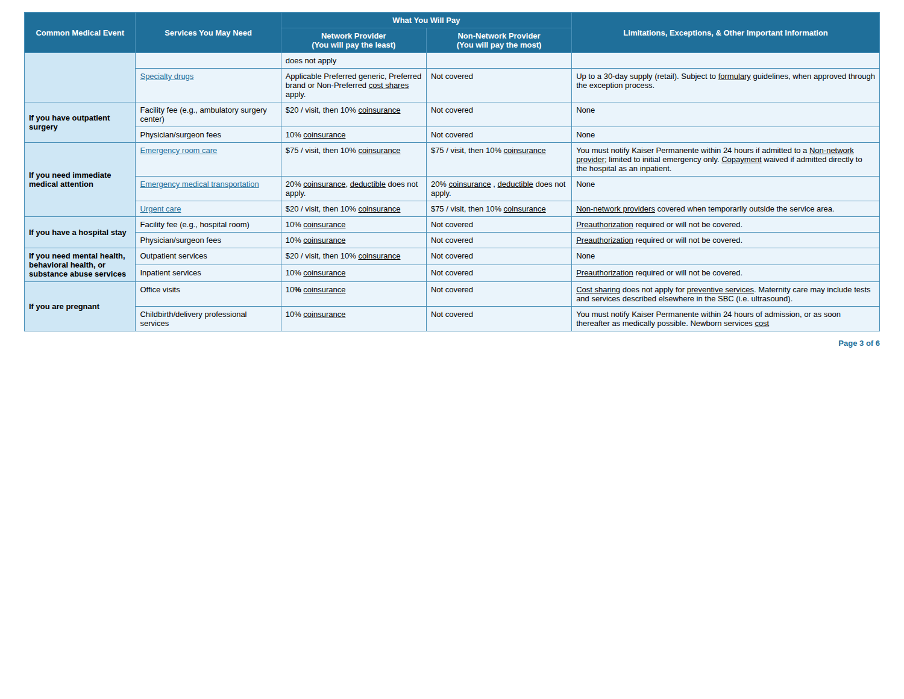| Common Medical Event | Services You May Need | What You Will Pay | Limitations, Exceptions, & Other Important Information |
| --- | --- | --- | --- |
| Network Provider (You will pay the least) | Non-Network Provider (You will pay the most) |
| | | does not apply | | |
| Specialty drugs | Applicable Preferred generic, Preferred brand or Non-Preferred cost shares apply. | Not covered | Up to a 30-day supply (retail). Subject to formulary guidelines, when approved through the exception process. |
| If you have outpatient surgery | Facility fee (e.g., ambulatory surgery center) | $20 / visit, then 10% coinsurance | Not covered | None |
| Physician/surgeon fees | 10% coinsurance | Not covered | None |
| If you need immediate medical attention | Emergency room care | $75 / visit, then 10% coinsurance | $75 / visit, then 10% coinsurance | You must notify Kaiser Permanente within 24 hours if admitted to a Non-network provider ; limited to initial emergency only. Copayment waived if admitted directly to the hospital as an inpatient. |
| Emergency medical transportation | 20% coinsurance , deductible does not apply. | 20% coinsurance , deductible does not apply. | None |
| Urgent care | $20 / visit, then 10% coinsurance | $75 / visit, then 10% coinsurance | Non-network providers covered when temporarily outside the service area. |
| If you have a hospital stay | Facility fee (e.g., hospital room) | 10% coinsurance | Not covered | Preauthorization required or will not be covered. |
| Physician/surgeon fees | 10% coinsurance | Not covered | Preauthorization required or will not be covered. |
| If you need mental health, behavioral health, or substance abuse services | Outpatient services | $20 / visit, then 10% coinsurance | Not covered | None |
| Inpatient services | 10% coinsurance | Not covered | Preauthorization required or will not be covered. |
| If you are pregnant | Office visits | 10 % coinsurance | Not covered | Cost sharing does not apply for preventive services . Maternity care may include tests and services described elsewhere in the SBC (i.e. ultrasound). |
| Childbirth/delivery professional services | 10% coinsurance | Not covered | You must notify Kaiser Permanente within 24 hours of admission, or as soon thereafter as medically possible. Newborn services cost |
Page 3 of 6